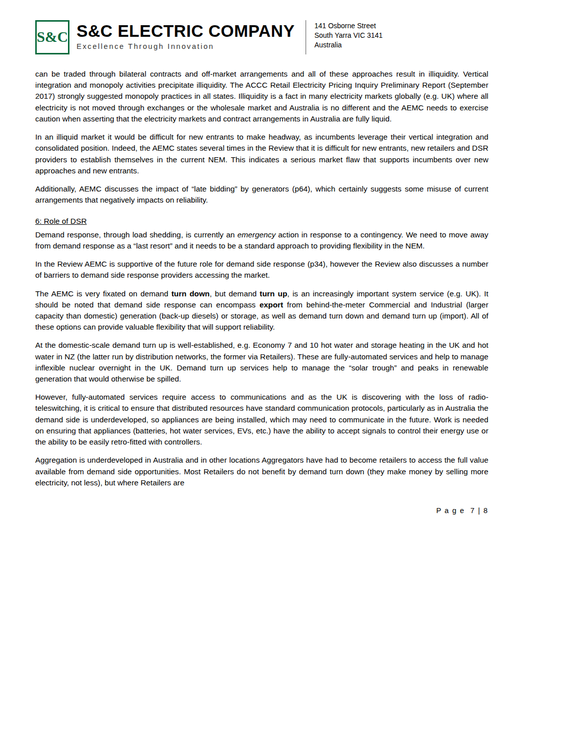S&C
S&C ELECTRIC COMPANY
Excellence Through Innovation
141 Osborne Street
South Yarra VIC 3141
Australia
can be traded through bilateral contracts and off-market arrangements and all of these approaches result in illiquidity. Vertical integration and monopoly activities precipitate illiquidity. The ACCC Retail Electricity Pricing Inquiry Preliminary Report (September 2017) strongly suggested monopoly practices in all states. Illiquidity is a fact in many electricity markets globally (e.g. UK) where all electricity is not moved through exchanges or the wholesale market and Australia is no different and the AEMC needs to exercise caution when asserting that the electricity markets and contract arrangements in Australia are fully liquid.
In an illiquid market it would be difficult for new entrants to make headway, as incumbents leverage their vertical integration and consolidated position. Indeed, the AEMC states several times in the Review that it is difficult for new entrants, new retailers and DSR providers to establish themselves in the current NEM. This indicates a serious market flaw that supports incumbents over new approaches and new entrants.
Additionally, AEMC discusses the impact of “late bidding” by generators (p64), which certainly suggests some misuse of current arrangements that negatively impacts on reliability.
6: Role of DSR
Demand response, through load shedding, is currently an emergency action in response to a contingency. We need to move away from demand response as a “last resort” and it needs to be a standard approach to providing flexibility in the NEM.
In the Review AEMC is supportive of the future role for demand side response (p34), however the Review also discusses a number of barriers to demand side response providers accessing the market.
The AEMC is very fixated on demand turn down, but demand turn up, is an increasingly important system service (e.g. UK). It should be noted that demand side response can encompass export from behind-the-meter Commercial and Industrial (larger capacity than domestic) generation (back-up diesels) or storage, as well as demand turn down and demand turn up (import). All of these options can provide valuable flexibility that will support reliability.
At the domestic-scale demand turn up is well-established, e.g. Economy 7 and 10 hot water and storage heating in the UK and hot water in NZ (the latter run by distribution networks, the former via Retailers). These are fully-automated services and help to manage inflexible nuclear overnight in the UK. Demand turn up services help to manage the “solar trough” and peaks in renewable generation that would otherwise be spilled.
However, fully-automated services require access to communications and as the UK is discovering with the loss of radio-teleswitching, it is critical to ensure that distributed resources have standard communication protocols, particularly as in Australia the demand side is underdeveloped, so appliances are being installed, which may need to communicate in the future. Work is needed on ensuring that appliances (batteries, hot water services, EVs, etc.) have the ability to accept signals to control their energy use or the ability to be easily retro-fitted with controllers.
Aggregation is underdeveloped in Australia and in other locations Aggregators have had to become retailers to access the full value available from demand side opportunities. Most Retailers do not benefit by demand turn down (they make money by selling more electricity, not less), but where Retailers are
P a g e 7 | 8